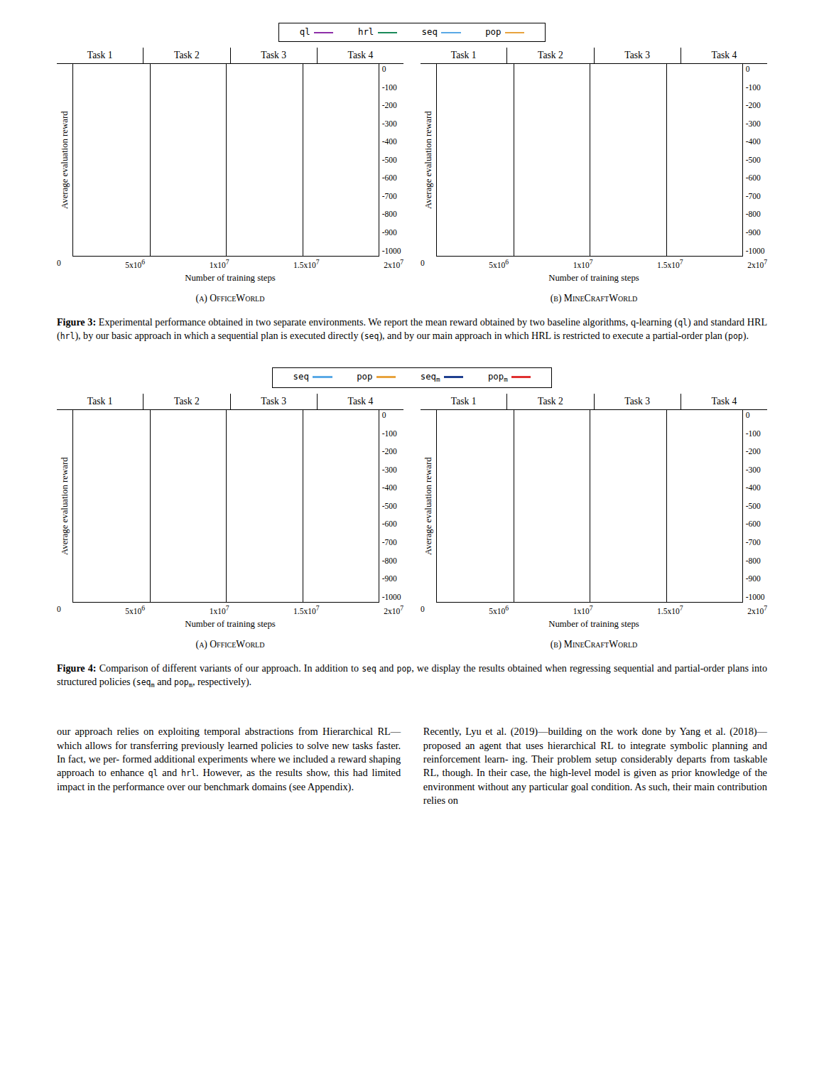ql hrl seq pop
Task 1
Task 2
Task 3
Task 4
Average evaluation reward
0-100-200-300 -400-500-600-700 -800-900-1000
05x1061x1071.5x1072x107
Number of training steps
(a) OfficeWorld
Task 1
Task 2
Task 3
Task 4
Average evaluation reward
0-100-200-300 -400-500-600-700 -800-900-1000
05x1061x1071.5x1072x107
Number of training steps
(b) MineCraftWorld
Figure 3: Experimental performance obtained in two separate environments. We report the mean reward obtained by two baseline algorithms, q-learning (ql) and standard HRL (hrl), by our basic approach in which a sequential plan is executed directly (seq), and by our main approach in which HRL is restricted to execute a partial-order plan (pop).
seq pop seqm popm
Task 1
Task 2
Task 3
Task 4
Average evaluation reward
0-100-200-300 -400-500-600-700 -800-900-1000
05x1061x1071.5x1072x107
Number of training steps
(a) OfficeWorld
Task 1
Task 2
Task 3
Task 4
Average evaluation reward
0-100-200-300 -400-500-600-700 -800-900-1000
05x1061x1071.5x1072x107
Number of training steps
(b) MineCraftWorld
Figure 4: Comparison of different variants of our approach. In addition to seq and pop, we display the results obtained when regressing sequential and partial-order plans into structured policies (seqm and popm, respectively).
our approach relies on exploiting temporal abstractions from Hierarchical RL—which allows for transferring previously learned policies to solve new tasks faster. In fact, we per- formed additional experiments where we included a reward shaping approach to enhance ql and hrl. However, as the results show, this had limited impact in the performance over our benchmark domains (see Appendix).
Recently, Lyu et al. (2019)—building on the work done by Yang et al. (2018)—proposed an agent that uses hierarchical RL to integrate symbolic planning and reinforcement learn- ing. Their problem setup considerably departs from taskable RL, though. In their case, the high-level model is given as prior knowledge of the environment without any particular goal condition. As such, their main contribution relies on